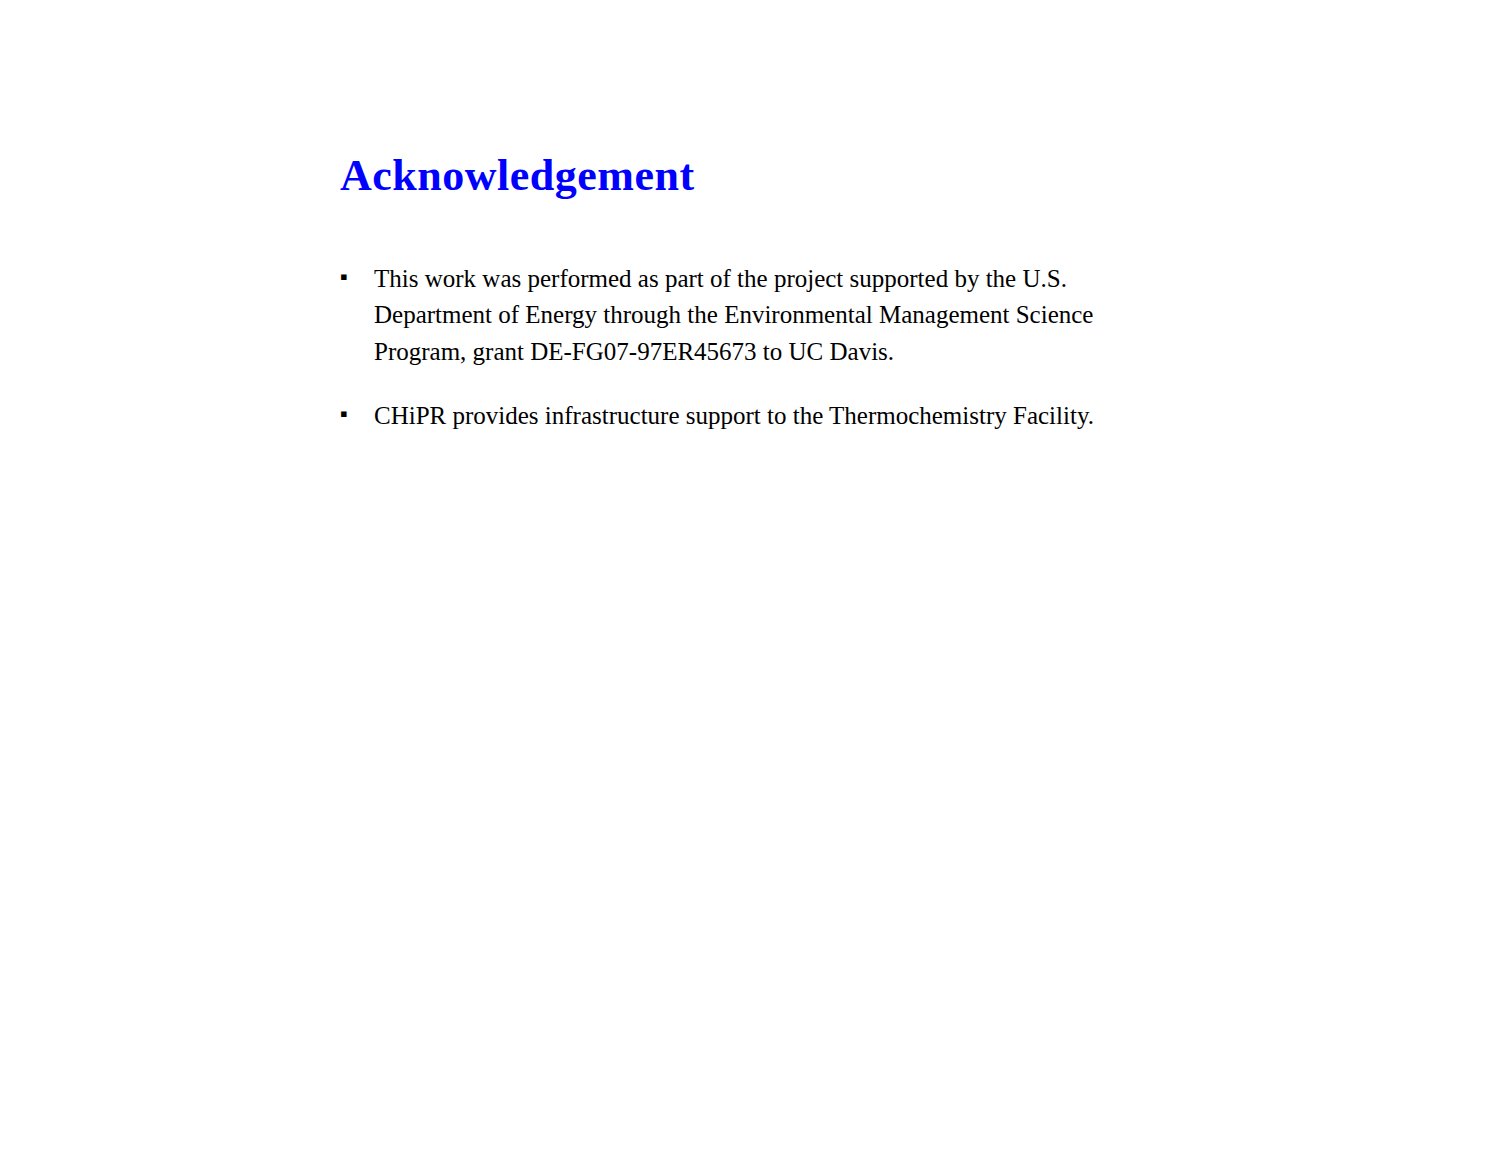Acknowledgement
This work was performed as part of the project supported by the U.S. Department of Energy through the Environmental Management Science Program, grant DE-FG07-97ER45673 to UC Davis.
CHiPR provides infrastructure support to the Thermochemistry Facility.